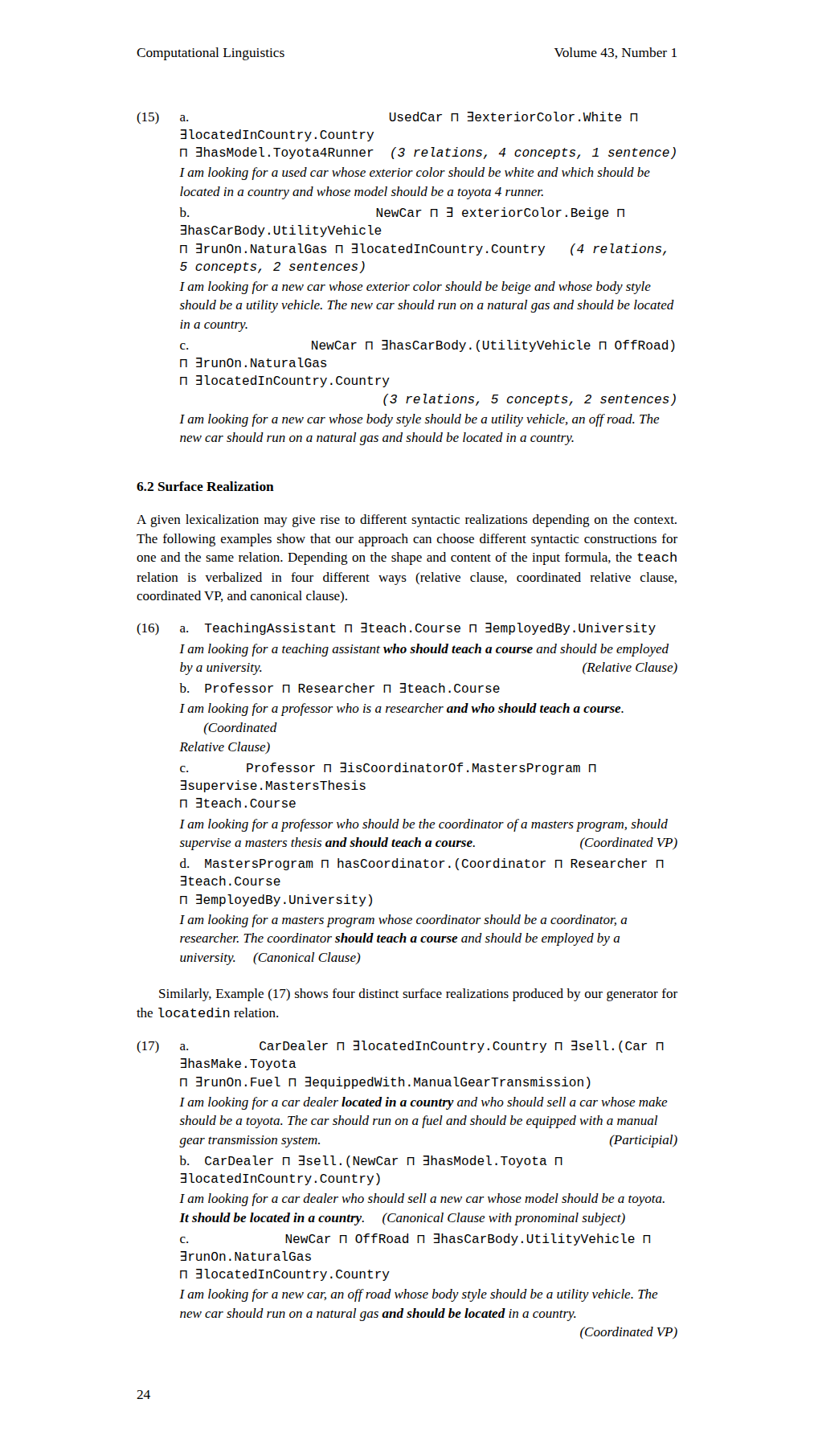Computational Linguistics
Volume 43, Number 1
(15)
a. UsedCar ⊓ ∃exteriorColor.White ⊓ ∃locatedInCountry.Country
⊓ ∃hasModel.Toyota4Runner (3 relations, 4 concepts, 1 sentence)
I am looking for a used car whose exterior color should be white and which should be located in a country and whose model should be a toyota 4 runner.
b. NewCar ⊓ ∃ exteriorColor.Beige ⊓ ∃hasCarBody.UtilityVehicle
⊓ ∃runOn.NaturalGas ⊓ ∃locatedInCountry.Country (4 relations, 5 concepts, 2 sentences)
I am looking for a new car whose exterior color should be beige and whose body style should be a utility vehicle. The new car should run on a natural gas and should be located in a country.
c. NewCar ⊓ ∃hasCarBody.(UtilityVehicle ⊓ OffRoad) ⊓ ∃runOn.NaturalGas
⊓ ∃locatedInCountry.Country (3 relations, 5 concepts, 2 sentences)
I am looking for a new car whose body style should be a utility vehicle, an off road. The new car should run on a natural gas and should be located in a country.
6.2 Surface Realization
A given lexicalization may give rise to different syntactic realizations depending on the context. The following examples show that our approach can choose different syntactic constructions for one and the same relation. Depending on the shape and content of the input formula, the teach relation is verbalized in four different ways (relative clause, coordinated relative clause, coordinated VP, and canonical clause).
(16)
a. TeachingAssistant ⊓ ∃teach.Course ⊓ ∃employedBy.University
I am looking for a teaching assistant who should teach a course and should be employed by a university. (Relative Clause)
b. Professor ⊓ Researcher ⊓ ∃teach.Course
I am looking for a professor who is a researcher and who should teach a course. (Coordinated
Relative Clause)
c. Professor ⊓ ∃isCoordinatorOf.MastersProgram ⊓ ∃supervise.MastersThesis
⊓ ∃teach.Course
I am looking for a professor who should be the coordinator of a masters program, should supervise a masters thesis and should teach a course. (Coordinated VP)
d. MastersProgram ⊓ hasCoordinator.(Coordinator ⊓ Researcher ⊓ ∃teach.Course
⊓ ∃employedBy.University)
I am looking for a masters program whose coordinator should be a coordinator, a researcher. The coordinator should teach a course and should be employed by a university. (Canonical Clause)
Similarly, Example (17) shows four distinct surface realizations produced by our generator for the locatedin relation.
(17)
a. CarDealer ⊓ ∃locatedInCountry.Country ⊓ ∃sell.(Car ⊓ ∃hasMake.Toyota
⊓ ∃runOn.Fuel ⊓ ∃equippedWith.ManualGearTransmission)
I am looking for a car dealer located in a country and who should sell a car whose make should be a toyota. The car should run on a fuel and should be equipped with a manual gear transmission system. (Participial)
b. CarDealer ⊓ ∃sell.(NewCar ⊓ ∃hasModel.Toyota ⊓ ∃locatedInCountry.Country)
I am looking for a car dealer who should sell a new car whose model should be a toyota. It should be located in a country. (Canonical Clause with pronominal subject)
c. NewCar ⊓ OffRoad ⊓ ∃hasCarBody.UtilityVehicle ⊓ ∃runOn.NaturalGas
⊓ ∃locatedInCountry.Country
I am looking for a new car, an off road whose body style should be a utility vehicle. The new car should run on a natural gas and should be located in a country. (Coordinated VP)
24